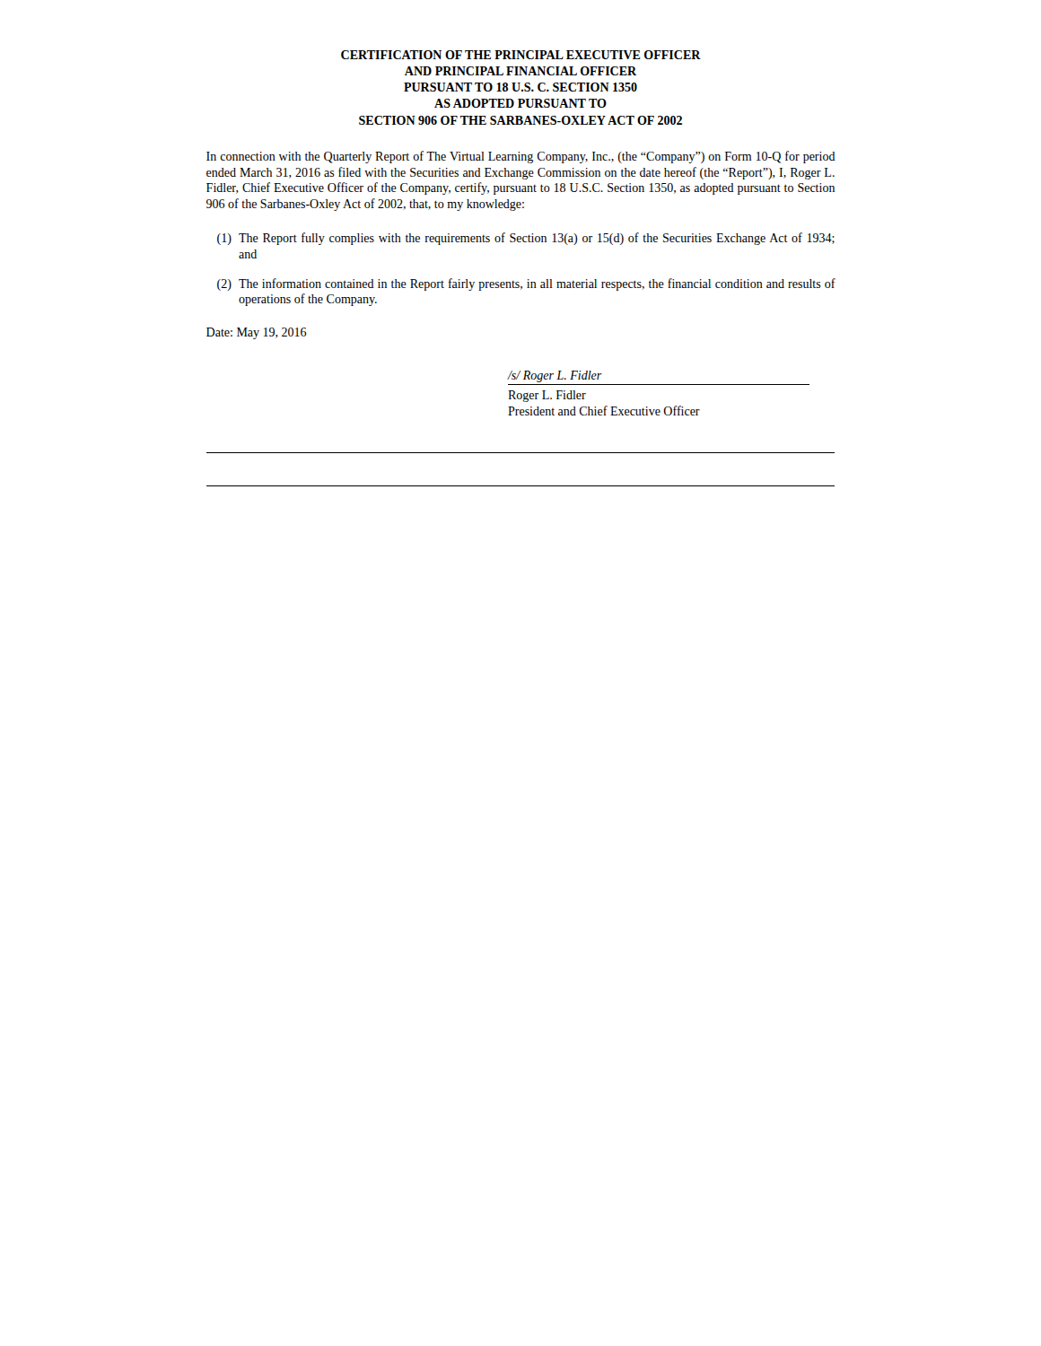CERTIFICATION OF THE PRINCIPAL EXECUTIVE OFFICER
AND PRINCIPAL FINANCIAL OFFICER
PURSUANT TO 18 U.S. C. SECTION 1350
AS ADOPTED PURSUANT TO
SECTION 906 OF THE SARBANES-OXLEY ACT OF 2002
In connection with the Quarterly Report of The Virtual Learning Company, Inc., (the “Company”) on Form 10-Q for period ended March 31, 2016 as filed with the Securities and Exchange Commission on the date hereof (the “Report”), I, Roger L. Fidler, Chief Executive Officer of the Company, certify, pursuant to 18 U.S.C. Section 1350, as adopted pursuant to Section 906 of the Sarbanes-Oxley Act of 2002, that, to my knowledge:
(1) The Report fully complies with the requirements of Section 13(a) or 15(d) of the Securities Exchange Act of 1934; and
(2) The information contained in the Report fairly presents, in all material respects, the financial condition and results of operations of the Company.
Date: May 19, 2016
/s/ Roger L. Fidler
Roger L. Fidler
President and Chief Executive Officer